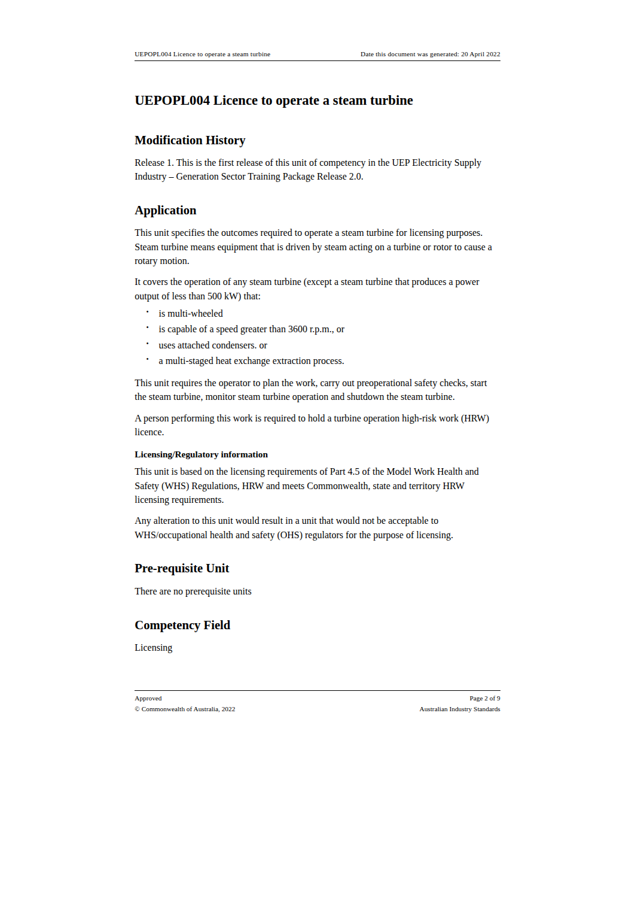UEPOPL004 Licence to operate a steam turbine
Date this document was generated: 20 April 2022
UEPOPL004 Licence to operate a steam turbine
Modification History
Release 1. This is the first release of this unit of competency in the UEP Electricity Supply Industry – Generation Sector Training Package Release 2.0.
Application
This unit specifies the outcomes required to operate a steam turbine for licensing purposes. Steam turbine means equipment that is driven by steam acting on a turbine or rotor to cause a rotary motion.
It covers the operation of any steam turbine (except a steam turbine that produces a power output of less than 500 kW) that:
is multi-wheeled
is capable of a speed greater than 3600 r.p.m., or
uses attached condensers. or
a multi-staged heat exchange extraction process.
This unit requires the operator to plan the work, carry out preoperational safety checks, start the steam turbine, monitor steam turbine operation and shutdown the steam turbine.
A person performing this work is required to hold a turbine operation high-risk work (HRW) licence.
Licensing/Regulatory information
This unit is based on the licensing requirements of Part 4.5 of the Model Work Health and Safety (WHS) Regulations, HRW and meets Commonwealth, state and territory HRW licensing requirements.
Any alteration to this unit would result in a unit that would not be acceptable to WHS/occupational health and safety (OHS) regulators for the purpose of licensing.
Pre-requisite Unit
There are no prerequisite units
Competency Field
Licensing
Approved
Page 2 of 9
© Commonwealth of Australia, 2022
Australian Industry Standards